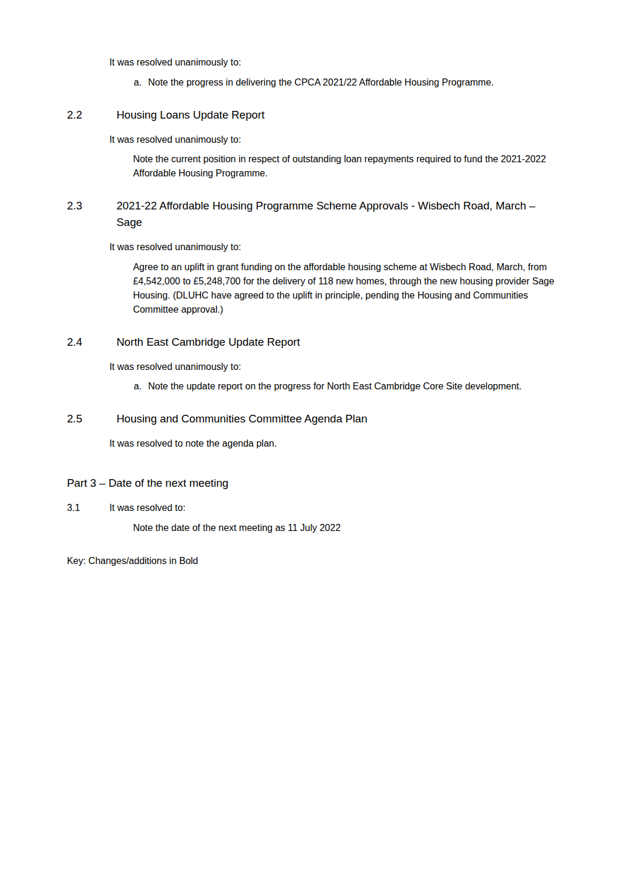It was resolved unanimously to:
Note the progress in delivering the CPCA 2021/22 Affordable Housing Programme.
2.2
Housing Loans Update Report
It was resolved unanimously to:
Note the current position in respect of outstanding loan repayments required to fund the 2021-2022 Affordable Housing Programme.
2.3
2021-22 Affordable Housing Programme Scheme Approvals - Wisbech Road, March – Sage
It was resolved unanimously to:
Agree to an uplift in grant funding on the affordable housing scheme at Wisbech Road, March, from £4,542,000 to £5,248,700 for the delivery of 118 new homes, through the new housing provider Sage Housing. (DLUHC have agreed to the uplift in principle, pending the Housing and Communities Committee approval.)
2.4
North East Cambridge Update Report
It was resolved unanimously to:
Note the update report on the progress for North East Cambridge Core Site development.
2.5
Housing and Communities Committee Agenda Plan
It was resolved to note the agenda plan.
Part 3 – Date of the next meeting
3.1
It was resolved to:
Note the date of the next meeting as 11 July 2022
Key: Changes/additions in Bold